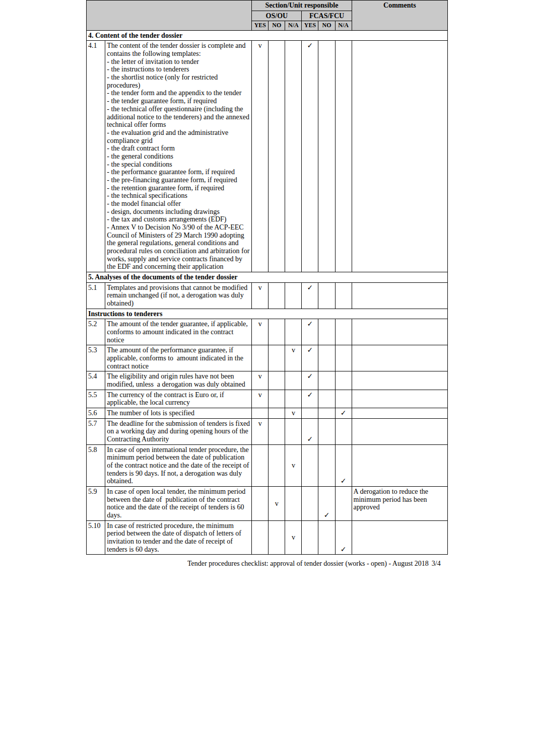| | Section/Unit responsible | Comments |
| --- | --- | --- |
| OS/OU | FCAS/FCU |
| YES | NO | N/A | YES | NO | N/A |
| 4. Content of the tender dossier |
| 4.1 | The content of the tender dossier is complete and contains the following templates: - the letter of invitation to tender - the instructions to tenderers - the shortlist notice (only for restricted procedures) - the tender form and the appendix to the tender - the tender guarantee form, if required - the technical offer questionnaire (including the additional notice to the tenderers) and the annexed technical offer forms - the evaluation grid and the administrative compliance grid - the draft contract form - the general conditions - the special conditions - the performance guarantee form, if required - the pre-financing guarantee form, if required - the retention guarantee form, if required - the technical specifications - the model financial offer - design, documents including drawings - the tax and customs arrangements (EDF) - Annex V to Decision No 3/90 of the ACP-EEC Council of Ministers of 29 March 1990 adopting the general regulations, general conditions and procedural rules on conciliation and arbitration for works, supply and service contracts financed by the EDF and concerning their application | v | | | ✓ | | | |
| 5. Analyses of the documents of the tender dossier |
| 5.1 | Templates and provisions that cannot be modified remain unchanged (if not, a derogation was duly obtained) | v | | | ✓ | | | |
| Instructions to tenderers |
| 5.2 | The amount of the tender guarantee, if applicable, conforms to amount indicated in the contract notice | v | | | ✓ | | | |
| 5.3 | The amount of the performance guarantee, if applicable, conforms to amount indicated in the contract notice | | | v | ✓ | | | |
| 5.4 | The eligibility and origin rules have not been modified, unless a derogation was duly obtained | v | | | ✓ | | | |
| 5.5 | The currency of the contract is Euro or, if applicable, the local currency | v | | | ✓ | | | |
| 5.6 | The number of lots is specified | | | v | | | ✓ | |
| 5.7 | The deadline for the submission of tenders is fixed on a working day and during opening hours of the Contracting Authority | v | | | ✓ | | | |
| 5.8 | In case of open international tender procedure, the minimum period between the date of publication of the contract notice and the date of the receipt of tenders is 90 days. If not, a derogation was duly obtained. | | | v | | | ✓ | |
| 5.9 | In case of open local tender, the minimum period between the date of publication of the contract notice and the date of the receipt of tenders is 60 days. | | v | | | ✓ | | A derogation to reduce the minimum period has been approved |
| 5.10 | In case of restricted procedure, the minimum period between the date of dispatch of letters of invitation to tender and the date of receipt of tenders is 60 days. | | | v | | | ✓ | |
Tender procedures checklist: approval of tender dossier (works - open) - August 2018
3/4